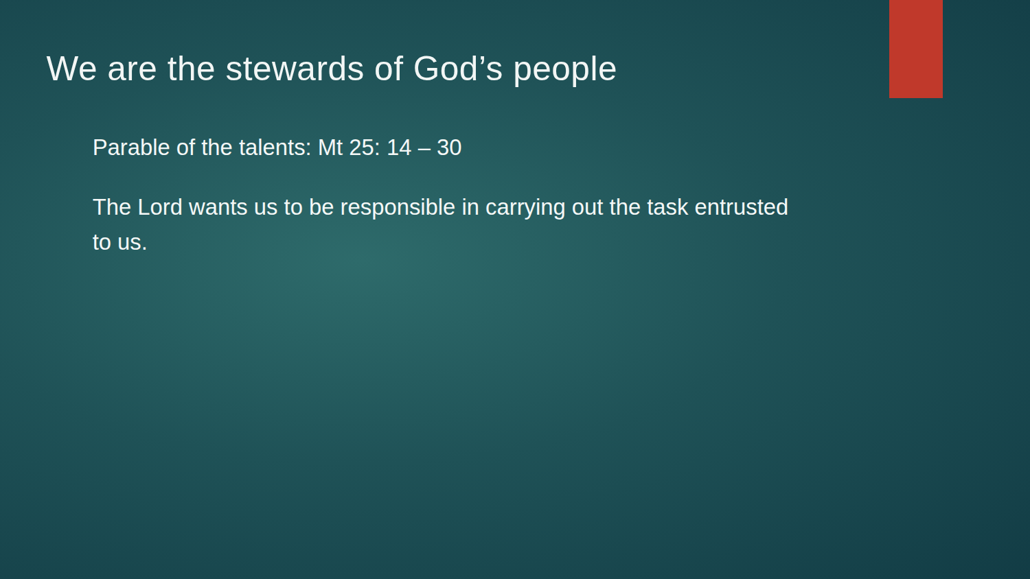We are the stewards of God’s people
Parable of the talents: Mt 25: 14 – 30
The Lord wants us to be responsible in carrying out the task entrusted to us.